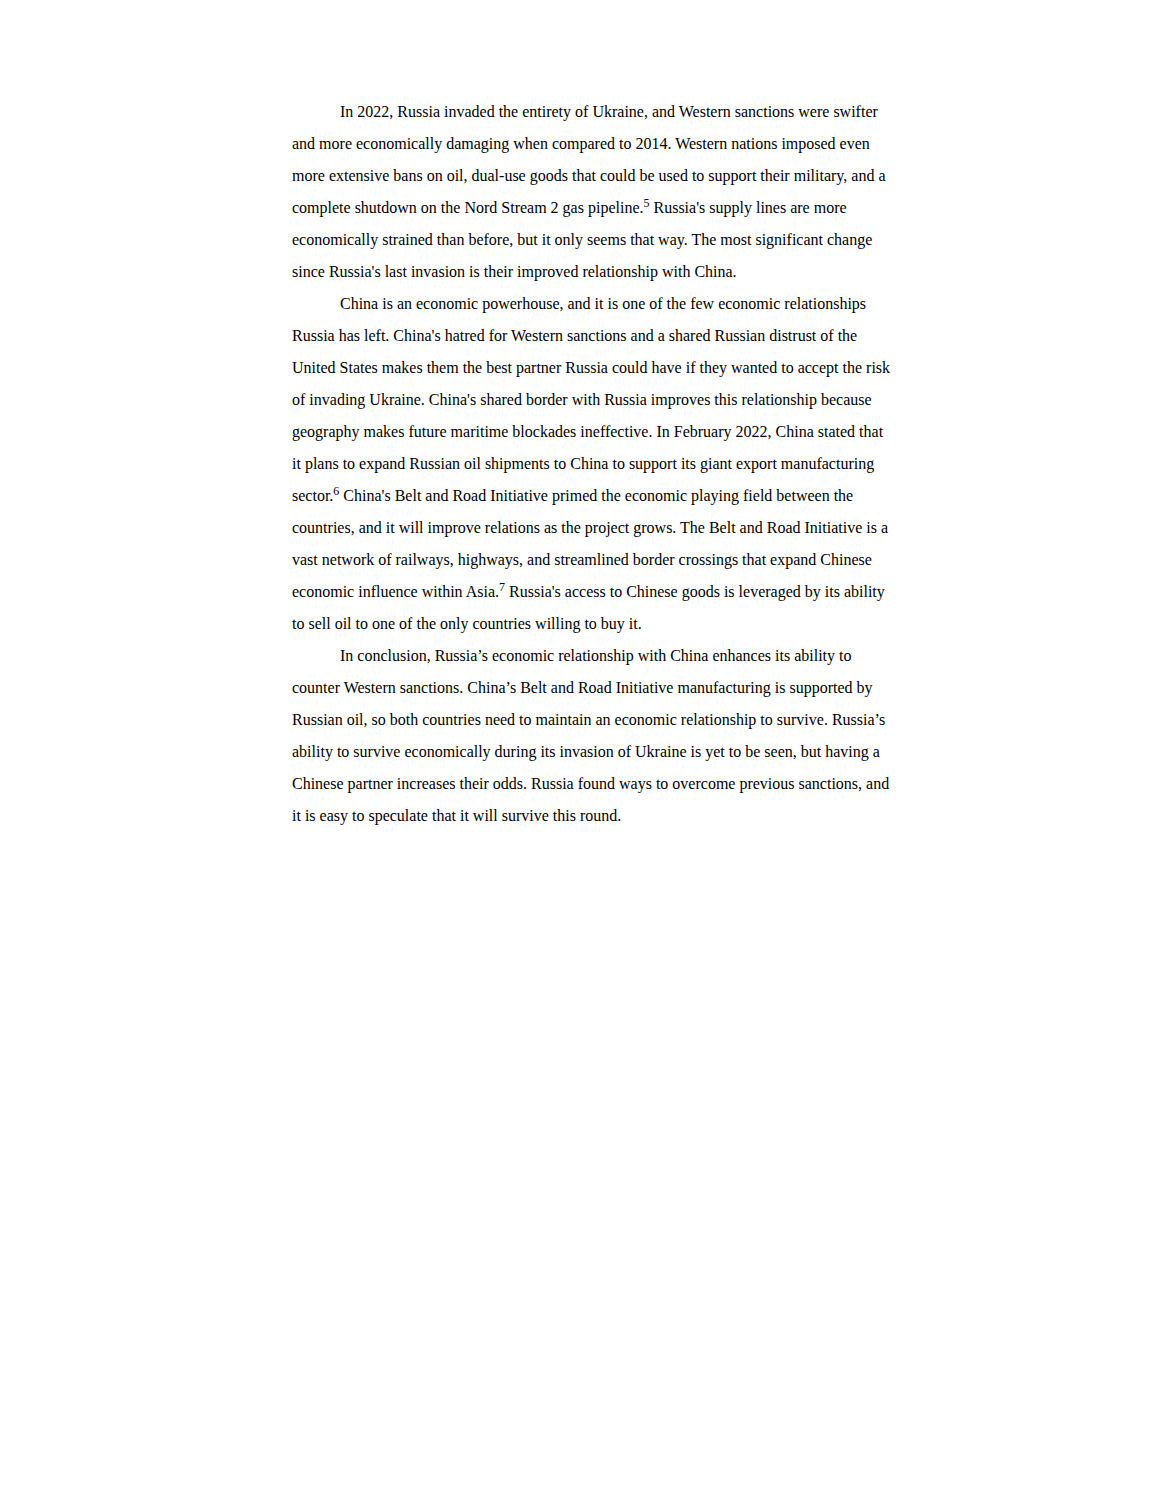In 2022, Russia invaded the entirety of Ukraine, and Western sanctions were swifter and more economically damaging when compared to 2014. Western nations imposed even more extensive bans on oil, dual-use goods that could be used to support their military, and a complete shutdown on the Nord Stream 2 gas pipeline.5 Russia's supply lines are more economically strained than before, but it only seems that way. The most significant change since Russia's last invasion is their improved relationship with China.
China is an economic powerhouse, and it is one of the few economic relationships Russia has left. China's hatred for Western sanctions and a shared Russian distrust of the United States makes them the best partner Russia could have if they wanted to accept the risk of invading Ukraine. China's shared border with Russia improves this relationship because geography makes future maritime blockades ineffective. In February 2022, China stated that it plans to expand Russian oil shipments to China to support its giant export manufacturing sector.6 China's Belt and Road Initiative primed the economic playing field between the countries, and it will improve relations as the project grows. The Belt and Road Initiative is a vast network of railways, highways, and streamlined border crossings that expand Chinese economic influence within Asia.7 Russia's access to Chinese goods is leveraged by its ability to sell oil to one of the only countries willing to buy it.
In conclusion, Russia’s economic relationship with China enhances its ability to counter Western sanctions. China’s Belt and Road Initiative manufacturing is supported by Russian oil, so both countries need to maintain an economic relationship to survive. Russia’s ability to survive economically during its invasion of Ukraine is yet to be seen, but having a Chinese partner increases their odds. Russia found ways to overcome previous sanctions, and it is easy to speculate that it will survive this round.